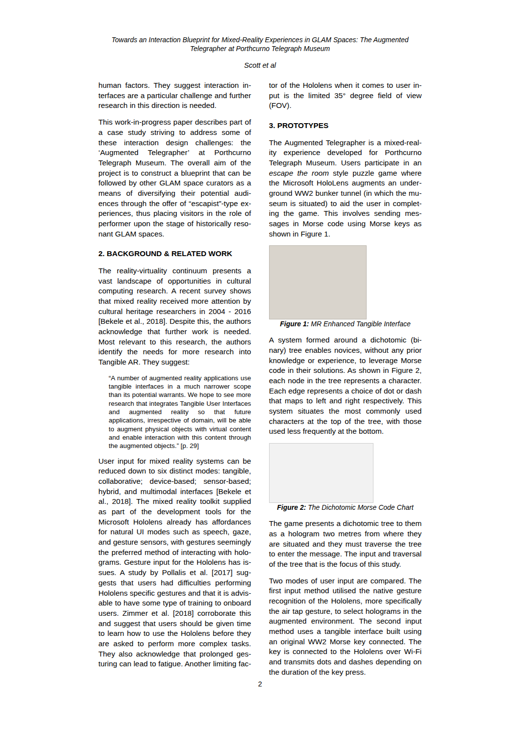Towards an Interaction Blueprint for Mixed-Reality Experiences in GLAM Spaces: The Augmented Telegrapher at Porthcurno Telegraph Museum
Scott et al
human factors. They suggest interaction interfaces are a particular challenge and further research in this direction is needed.
This work-in-progress paper describes part of a case study striving to address some of these interaction design challenges: the ‘Augmented Telegrapher’ at Porthcurno Telegraph Museum. The overall aim of the project is to construct a blueprint that can be followed by other GLAM space curators as a means of diversifying their potential audiences through the offer of “escapist”-type experiences, thus placing visitors in the role of performer upon the stage of historically resonant GLAM spaces.
2. BACKGROUND & RELATED WORK
The reality-virtuality continuum presents a vast landscape of opportunities in cultural computing research. A recent survey shows that mixed reality received more attention by cultural heritage researchers in 2004 - 2016 [Bekele et al., 2018]. Despite this, the authors acknowledge that further work is needed. Most relevant to this research, the authors identify the needs for more research into Tangible AR. They suggest:
“A number of augmented reality applications use tangible interfaces in a much narrower scope than its potential warrants. We hope to see more research that integrates Tangible User Interfaces and augmented reality so that future applications, irrespective of domain, will be able to augment physical objects with virtual content and enable interaction with this content through the augmented objects.” [p. 29]
User input for mixed reality systems can be reduced down to six distinct modes: tangible, collaborative; device-based; sensor-based; hybrid, and multimodal interfaces [Bekele et al., 2018]. The mixed reality toolkit supplied as part of the development tools for the Microsoft Hololens already has affordances for natural UI modes such as speech, gaze, and gesture sensors, with gestures seemingly the preferred method of interacting with holograms. Gesture input for the Hololens has issues. A study by Pollalis et al. [2017] suggests that users had difficulties performing Hololens specific gestures and that it is advisable to have some type of training to onboard users. Zimmer et al. [2018] corroborate this and suggest that users should be given time to learn how to use the Hololens before they are asked to perform more complex tasks. They also acknowledge that prolonged gesturing can lead to fatigue. Another limiting factor of the Hololens when it comes to user input is the limited 35° degree field of view (FOV).
3. PROTOTYPES
The Augmented Telegrapher is a mixed-reality experience developed for Porthcurno Telegraph Museum. Users participate in an escape the room style puzzle game where the Microsoft HoloLens augments an underground WW2 bunker tunnel (in which the museum is situated) to aid the user in completing the game. This involves sending messages in Morse code using Morse keys as shown in Figure 1.
Figure 1: MR Enhanced Tangible Interface
A system formed around a dichotomic (binary) tree enables novices, without any prior knowledge or experience, to leverage Morse code in their solutions. As shown in Figure 2, each node in the tree represents a character. Each edge represents a choice of dot or dash that maps to left and right respectively. This system situates the most commonly used characters at the top of the tree, with those used less frequently at the bottom.
Figure 2: The Dichotomic Morse Code Chart
The game presents a dichotomic tree to them as a hologram two metres from where they are situated and they must traverse the tree to enter the message. The input and traversal of the tree that is the focus of this study.
Two modes of user input are compared. The first input method utilised the native gesture recognition of the Hololens, more specifically the air tap gesture, to select holograms in the augmented environment. The second input method uses a tangible interface built using an original WW2 Morse key connected. The key is connected to the Hololens over Wi-Fi and transmits dots and dashes depending on the duration of the key press.
2